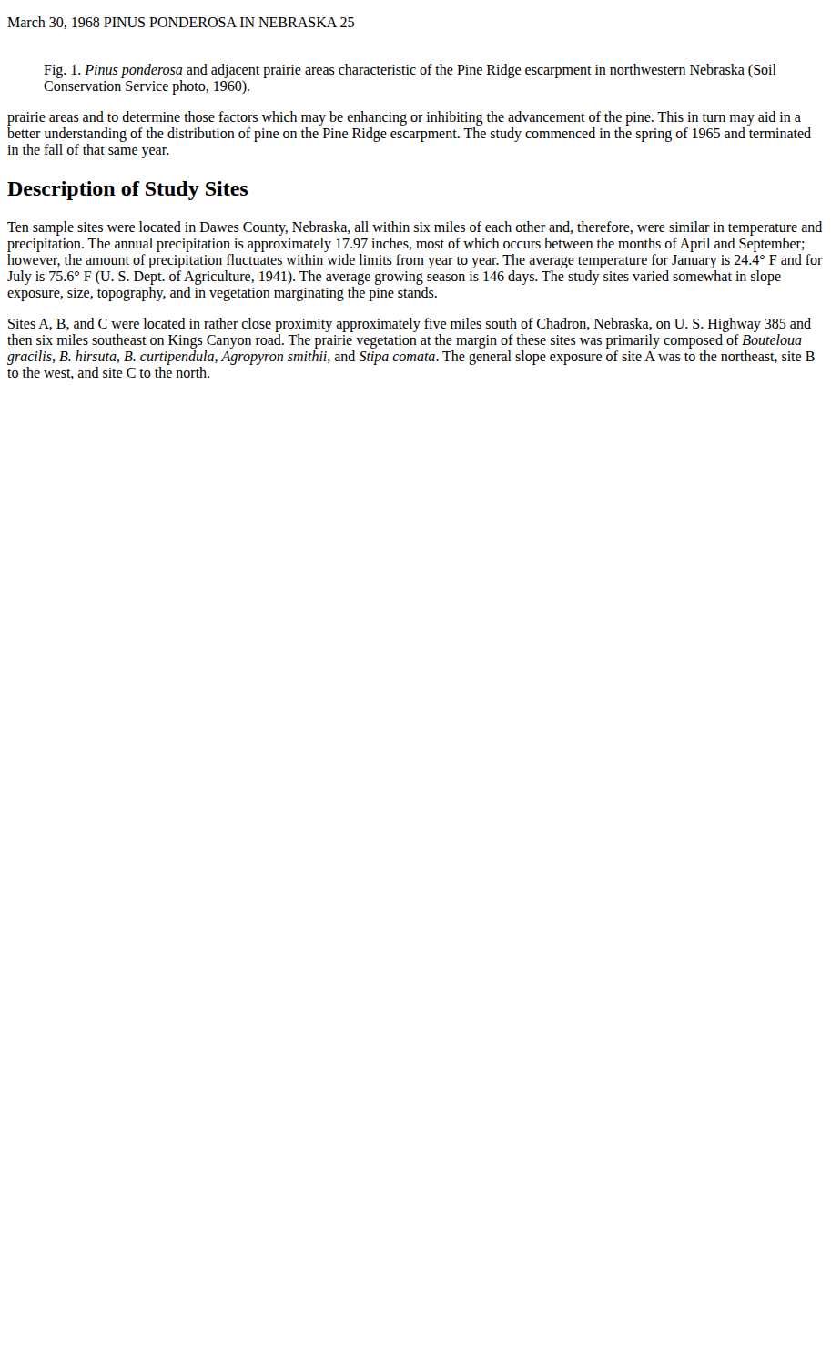March 30, 1968 PINUS PONDEROSA IN NEBRASKA 25
Fig. 1. Pinus ponderosa and adjacent prairie areas characteristic of the Pine Ridge escarpment in northwestern Nebraska (Soil Conservation Service photo, 1960).
prairie areas and to determine those factors which may be enhancing or inhibiting the advancement of the pine. This in turn may aid in a better understanding of the distribution of pine on the Pine Ridge escarpment. The study commenced in the spring of 1965 and terminated in the fall of that same year.
Description of Study Sites
Ten sample sites were located in Dawes County, Nebraska, all within six miles of each other and, therefore, were similar in temperature and precipitation. The annual precipitation is approximately 17.97 inches, most of which occurs between the months of April and September; however, the amount of precipitation fluctuates within wide limits from year to year. The average temperature for January is 24.4° F and for July is 75.6° F (U. S. Dept. of Agriculture, 1941). The average growing season is 146 days. The study sites varied somewhat in slope exposure, size, topography, and in vegetation marginating the pine stands.
Sites A, B, and C were located in rather close proximity approximately five miles south of Chadron, Nebraska, on U. S. Highway 385 and then six miles southeast on Kings Canyon road. The prairie vegetation at the margin of these sites was primarily composed of Bouteloua gracilis, B. hirsuta, B. curtipendula, Agropyron smithii, and Stipa comata. The general slope exposure of site A was to the northeast, site B to the west, and site C to the north.